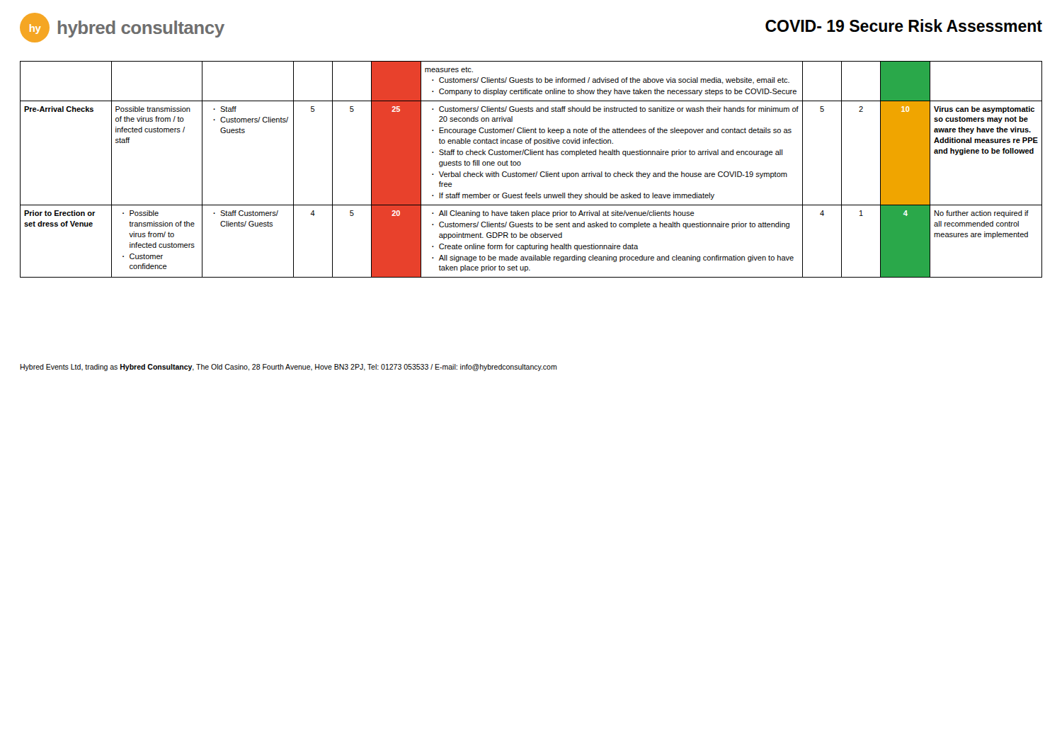hy
hybred consultancy
COVID- 19 Secure Risk Assessment
| | | | | | | measures etc. Customers/ Clients/ Guests to be informed / advised of the above via social media, website, email etc. Company to display certificate online to show they have taken the necessary steps to be COVID-Secure | | | | |
| Pre-Arrival Checks | Possible transmission of the virus from / to infected customers / staff | Staff Customers/ Clients/ Guests | 5 | 5 | 25 | Customers/ Clients/ Guests and staff should be instructed to sanitize or wash their hands for minimum of 20 seconds on arrival Encourage Customer/ Client to keep a note of the attendees of the sleepover and contact details so as to enable contact incase of positive covid infection. Staff to check Customer/Client has completed health questionnaire prior to arrival and encourage all guests to fill one out too Verbal check with Customer/ Client upon arrival to check they and the house are COVID-19 symptom free If staff member or Guest feels unwell they should be asked to leave immediately | 5 | 2 | 10 | Virus can be asymptomatic so customers may not be aware they have the virus. Additional measures re PPE and hygiene to be followed |
| Prior to Erection or set dress of Venue | Possible transmission of the virus from/ to infected customers Customer confidence | Staff Customers/ Clients/ Guests | 4 | 5 | 20 | All Cleaning to have taken place prior to Arrival at site/venue/clients house Customers/ Clients/ Guests to be sent and asked to complete a health questionnaire prior to attending appointment. GDPR to be observed Create online form for capturing health questionnaire data All signage to be made available regarding cleaning procedure and cleaning confirmation given to have taken place prior to set up. | 4 | 1 | 4 | No further action required if all recommended control measures are implemented |
Hybred Events Ltd, trading as Hybred Consultancy, The Old Casino, 28 Fourth Avenue, Hove BN3 2PJ, Tel: 01273 053533 / E-mail: info@hybredconsultancy.com